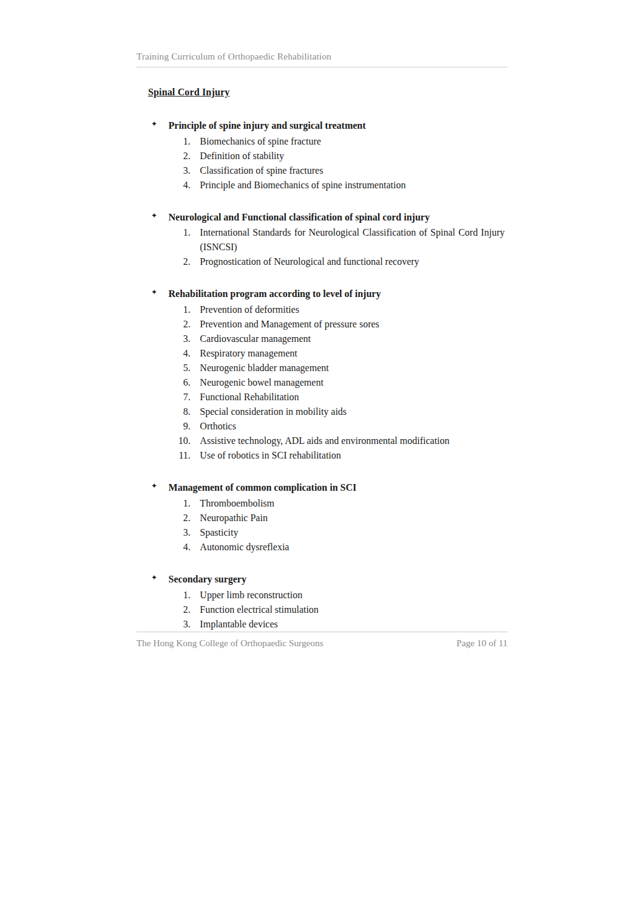Training Curriculum of Orthopaedic Rehabilitation
Spinal Cord Injury
✦ Principle of spine injury and surgical treatment
Biomechanics of spine fracture
Definition of stability
Classification of spine fractures
Principle and Biomechanics of spine instrumentation
✦ Neurological and Functional classification of spinal cord injury
International Standards for Neurological Classification of Spinal Cord Injury (ISNCSI)
Prognostication of Neurological and functional recovery
✦ Rehabilitation program according to level of injury
Prevention of deformities
Prevention and Management of pressure sores
Cardiovascular management
Respiratory management
Neurogenic bladder management
Neurogenic bowel management
Functional Rehabilitation
Special consideration in mobility aids
Orthotics
Assistive technology, ADL aids and environmental modification
Use of robotics in SCI rehabilitation
✦ Management of common complication in SCI
Thromboembolism
Neuropathic Pain
Spasticity
Autonomic dysreflexia
✦ Secondary surgery
Upper limb reconstruction
Function electrical stimulation
Implantable devices
The Hong Kong College of Orthopaedic Surgeons Page 10 of 11